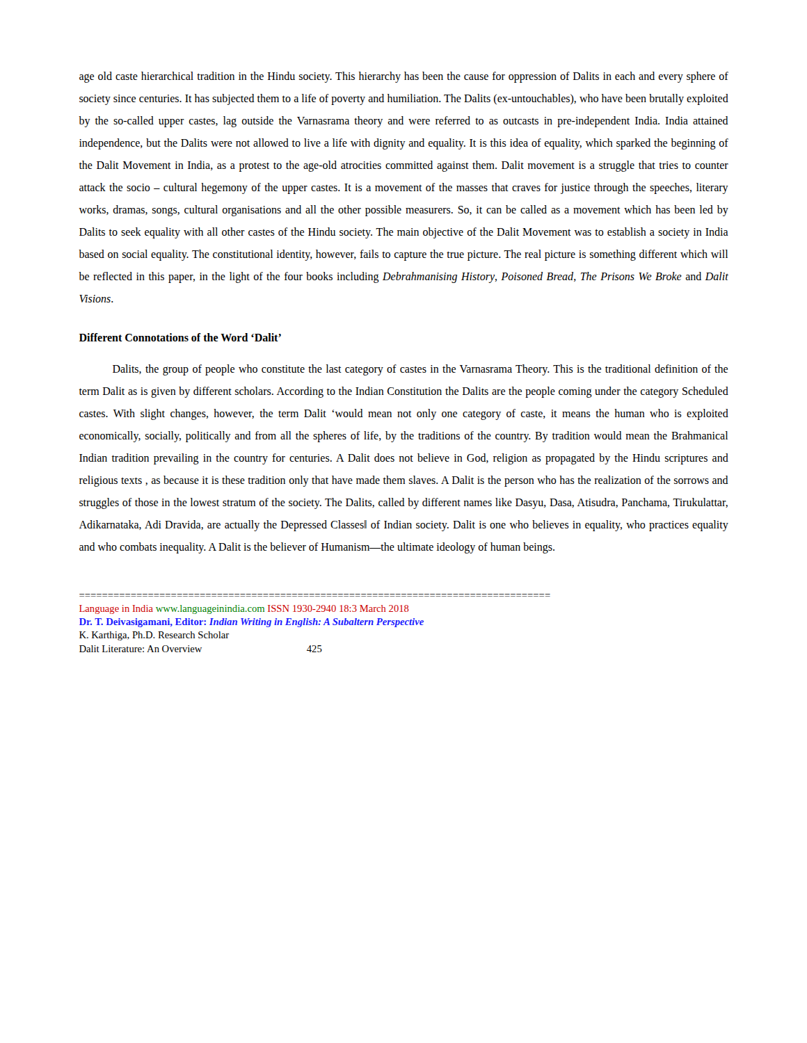age old caste hierarchical tradition in the Hindu society. This hierarchy has been the cause for oppression of Dalits in each and every sphere of society since centuries. It has subjected them to a life of poverty and humiliation. The Dalits (ex-untouchables), who have been brutally exploited by the so-called upper castes, lag outside the Varnasrama theory and were referred to as outcasts in pre-independent India. India attained independence, but the Dalits were not allowed to live a life with dignity and equality. It is this idea of equality, which sparked the beginning of the Dalit Movement in India, as a protest to the age-old atrocities committed against them. Dalit movement is a struggle that tries to counter attack the socio – cultural hegemony of the upper castes. It is a movement of the masses that craves for justice through the speeches, literary works, dramas, songs, cultural organisations and all the other possible measurers. So, it can be called as a movement which has been led by Dalits to seek equality with all other castes of the Hindu society. The main objective of the Dalit Movement was to establish a society in India based on social equality. The constitutional identity, however, fails to capture the true picture. The real picture is something different which will be reflected in this paper, in the light of the four books including Debrahmanising History, Poisoned Bread, The Prisons We Broke and Dalit Visions.
Different Connotations of the Word ‘Dalit’
Dalits, the group of people who constitute the last category of castes in the Varnasrama Theory. This is the traditional definition of the term Dalit as is given by different scholars. According to the Indian Constitution the Dalits are the people coming under the category Scheduled castes. With slight changes, however, the term Dalit ‘would mean not only one category of caste, it means the human who is exploited economically, socially, politically and from all the spheres of life, by the traditions of the country. By tradition would mean the Brahmanical Indian tradition prevailing in the country for centuries. A Dalit does not believe in God, religion as propagated by the Hindu scriptures and religious texts , as because it is these tradition only that have made them slaves. A Dalit is the person who has the realization of the sorrows and struggles of those in the lowest stratum of the society. The Dalits, called by different names like Dasyu, Dasa, Atisudra, Panchama, Tirukulattar, Adikarnataka, Adi Dravida, are actually the Depressed Classes‖ of Indian society. Dalit is one who believes in equality, who practices equality and who combats inequality. A Dalit is the believer of Humanism—the ultimate ideology of human beings.
==================================================================================
Language in India www.languageinindia.com ISSN 1930-2940 18:3 March 2018
Dr. T. Deivasigamani, Editor: Indian Writing in English: A Subaltern Perspective
K. Karthiga, Ph.D. Research Scholar
Dalit Literature: An Overview 425